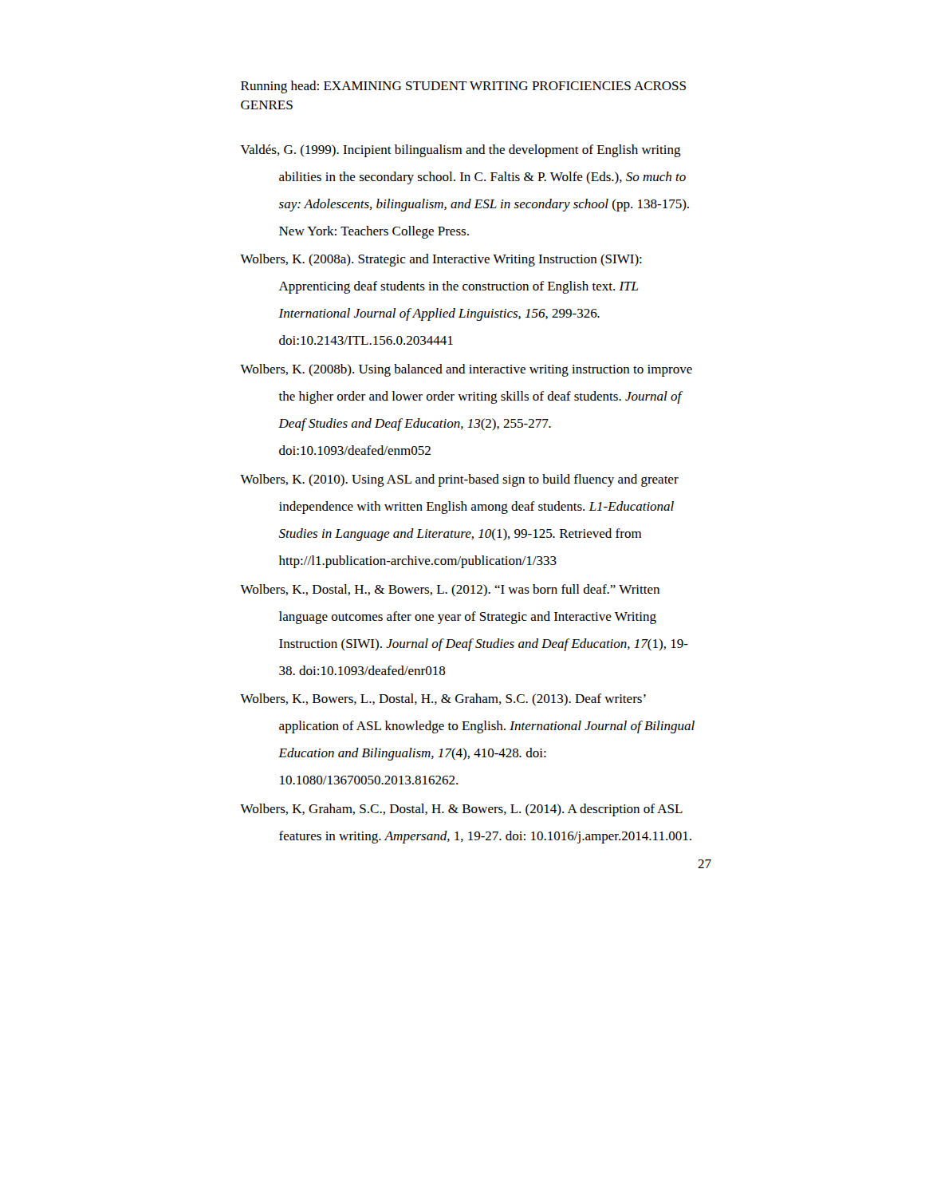Running head: EXAMINING STUDENT WRITING PROFICIENCIES ACROSS GENRES
Valdés, G. (1999). Incipient bilingualism and the development of English writing abilities in the secondary school. In C. Faltis & P. Wolfe (Eds.), So much to say: Adolescents, bilingualism, and ESL in secondary school (pp. 138-175). New York: Teachers College Press.
Wolbers, K. (2008a). Strategic and Interactive Writing Instruction (SIWI): Apprenticing deaf students in the construction of English text. ITL International Journal of Applied Linguistics, 156, 299-326. doi:10.2143/ITL.156.0.2034441
Wolbers, K. (2008b). Using balanced and interactive writing instruction to improve the higher order and lower order writing skills of deaf students. Journal of Deaf Studies and Deaf Education, 13(2), 255-277. doi:10.1093/deafed/enm052
Wolbers, K. (2010). Using ASL and print-based sign to build fluency and greater independence with written English among deaf students. L1-Educational Studies in Language and Literature, 10(1), 99-125. Retrieved from http://l1.publication-archive.com/publication/1/333
Wolbers, K., Dostal, H., & Bowers, L. (2012). “I was born full deaf.” Written language outcomes after one year of Strategic and Interactive Writing Instruction (SIWI). Journal of Deaf Studies and Deaf Education, 17(1), 19-38. doi:10.1093/deafed/enr018
Wolbers, K., Bowers, L., Dostal, H., & Graham, S.C. (2013). Deaf writers’ application of ASL knowledge to English. International Journal of Bilingual Education and Bilingualism, 17(4), 410-428. doi: 10.1080/13670050.2013.816262.
Wolbers, K, Graham, S.C., Dostal, H. & Bowers, L. (2014). A description of ASL features in writing. Ampersand, 1, 19-27. doi: 10.1016/j.amper.2014.11.001.
27